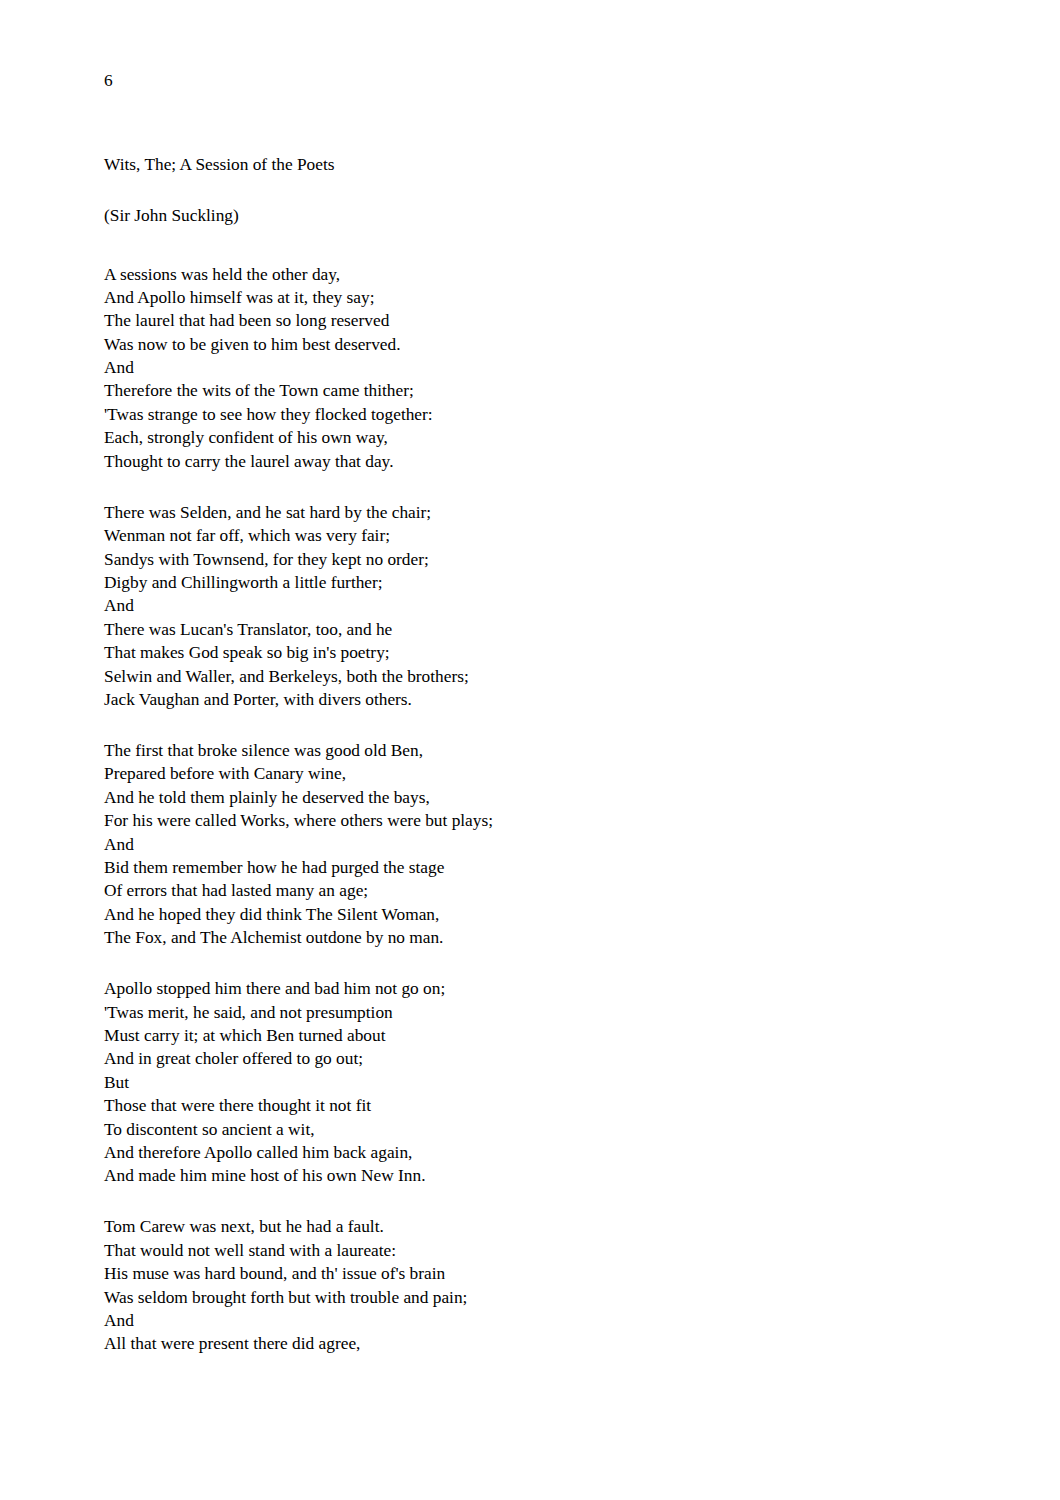6
Wits, The; A Session of the Poets
(Sir John Suckling)
A sessions was held the other day, And Apollo himself was at it, they say; The laurel that had been so long reserved Was now to be given to him best deserved. And Therefore the wits of the Town came thither; 'Twas strange to see how they flocked together: Each, strongly confident of his own way, Thought to carry the laurel away that day.
There was Selden, and he sat hard by the chair; Wenman not far off, which was very fair; Sandys with Townsend, for they kept no order; Digby and Chillingworth a little further; And There was Lucan's Translator, too, and he That makes God speak so big in's poetry; Selwin and Waller, and Berkeleys, both the brothers; Jack Vaughan and Porter, with divers others.
The first that broke silence was good old Ben, Prepared before with Canary wine, And he told them plainly he deserved the bays, For his were called Works, where others were but plays; And Bid them remember how he had purged the stage Of errors that had lasted many an age; And he hoped they did think The Silent Woman, The Fox, and The Alchemist outdone by no man.
Apollo stopped him there and bad him not go on; 'Twas merit, he said, and not presumption Must carry it; at which Ben turned about And in great choler offered to go out; But Those that were there thought it not fit To discontent so ancient a wit, And therefore Apollo called him back again, And made him mine host of his own New Inn.
Tom Carew was next, but he had a fault. That would not well stand with a laureate: His muse was hard bound, and th' issue of's brain Was seldom brought forth but with trouble and pain; And All that were present there did agree,